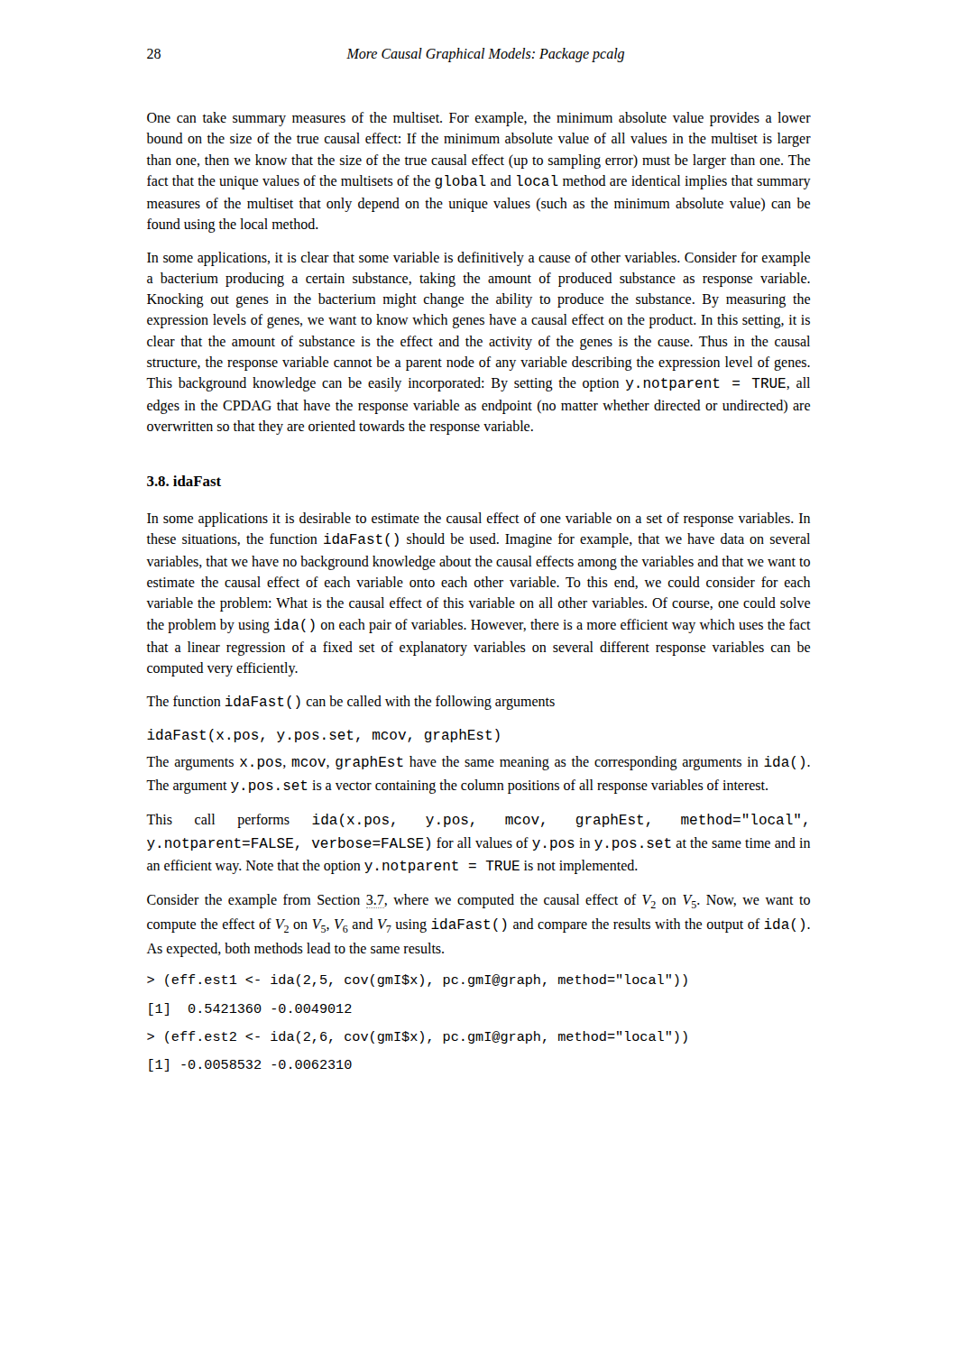28 More Causal Graphical Models: Package pcalg
One can take summary measures of the multiset. For example, the minimum absolute value provides a lower bound on the size of the true causal effect: If the minimum absolute value of all values in the multiset is larger than one, then we know that the size of the true causal effect (up to sampling error) must be larger than one. The fact that the unique values of the multisets of the global and local method are identical implies that summary measures of the multiset that only depend on the unique values (such as the minimum absolute value) can be found using the local method.
In some applications, it is clear that some variable is definitively a cause of other variables. Consider for example a bacterium producing a certain substance, taking the amount of produced substance as response variable. Knocking out genes in the bacterium might change the ability to produce the substance. By measuring the expression levels of genes, we want to know which genes have a causal effect on the product. In this setting, it is clear that the amount of substance is the effect and the activity of the genes is the cause. Thus in the causal structure, the response variable cannot be a parent node of any variable describing the expression level of genes. This background knowledge can be easily incorporated: By setting the option y.notparent = TRUE, all edges in the CPDAG that have the response variable as endpoint (no matter whether directed or undirected) are overwritten so that they are oriented towards the response variable.
3.8. idaFast
In some applications it is desirable to estimate the causal effect of one variable on a set of response variables. In these situations, the function idaFast() should be used. Imagine for example, that we have data on several variables, that we have no background knowledge about the causal effects among the variables and that we want to estimate the causal effect of each variable onto each other variable. To this end, we could consider for each variable the problem: What is the causal effect of this variable on all other variables. Of course, one could solve the problem by using ida() on each pair of variables. However, there is a more efficient way which uses the fact that a linear regression of a fixed set of explanatory variables on several different response variables can be computed very efficiently.
The function idaFast() can be called with the following arguments
idaFast(x.pos, y.pos.set, mcov, graphEst)
The arguments x.pos, mcov, graphEst have the same meaning as the corresponding arguments in ida(). The argument y.pos.set is a vector containing the column positions of all response variables of interest.
This call performs ida(x.pos, y.pos, mcov, graphEst, method="local", y.notparent=FALSE, verbose=FALSE) for all values of y.pos in y.pos.set at the same time and in an efficient way. Note that the option y.notparent = TRUE is not implemented.
Consider the example from Section 3.7, where we computed the causal effect of V2 on V5. Now, we want to compute the effect of V2 on V5, V6 and V7 using idaFast() and compare the results with the output of ida(). As expected, both methods lead to the same results.
> (eff.est1 <- ida(2,5, cov(gmI$x), pc.gmI@graph, method="local"))
[1]  0.5421360 -0.0049012
> (eff.est2 <- ida(2,6, cov(gmI$x), pc.gmI@graph, method="local"))
[1] -0.0058532 -0.0062310